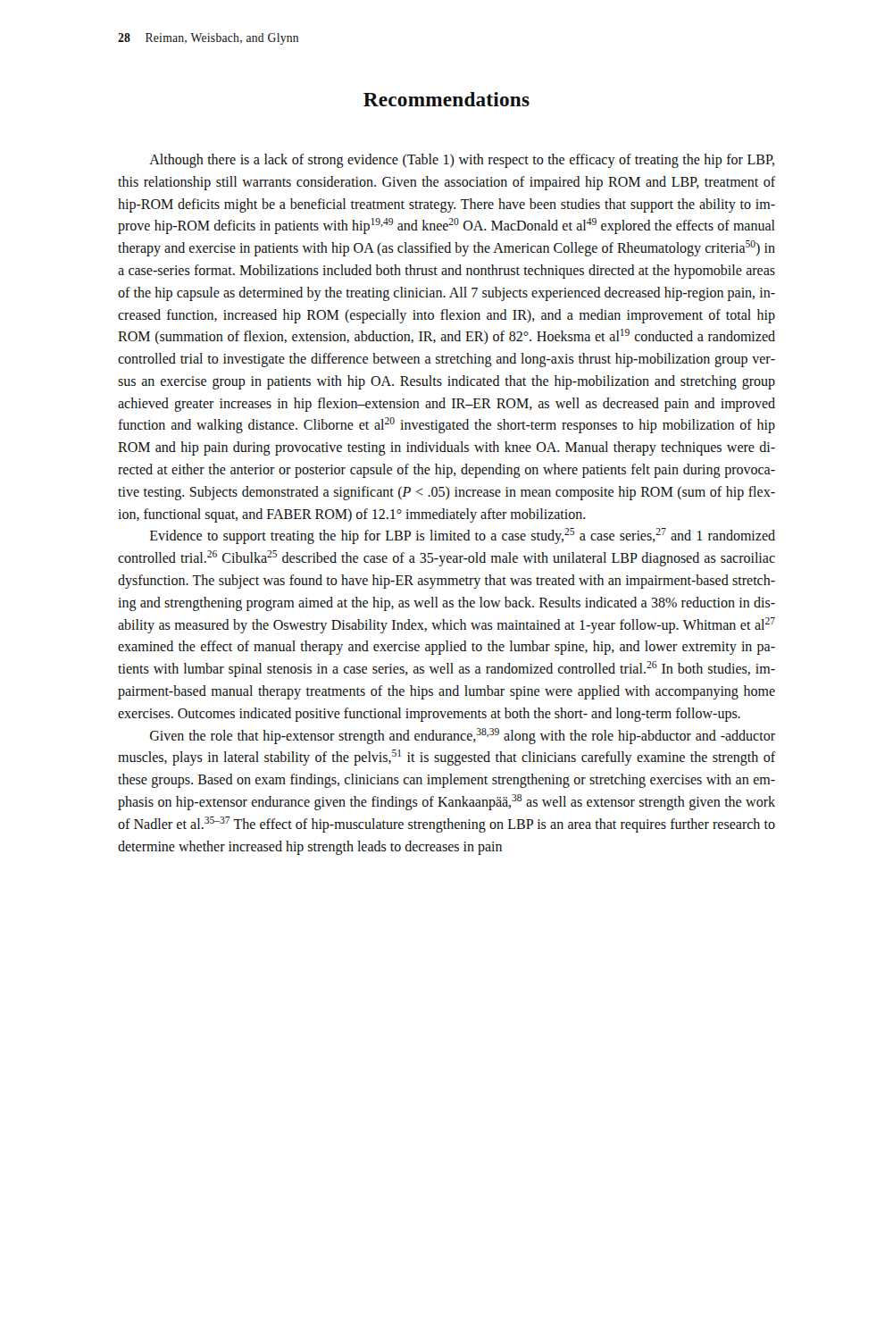28 Reiman, Weisbach, and Glynn
Recommendations
Although there is a lack of strong evidence (Table 1) with respect to the efficacy of treating the hip for LBP, this relationship still warrants consideration. Given the association of impaired hip ROM and LBP, treatment of hip-ROM deficits might be a beneficial treatment strategy. There have been studies that support the ability to improve hip-ROM deficits in patients with hip19,49 and knee20 OA. MacDonald et al49 explored the effects of manual therapy and exercise in patients with hip OA (as classified by the American College of Rheumatology criteria50) in a case-series format. Mobilizations included both thrust and nonthrust techniques directed at the hypomobile areas of the hip capsule as determined by the treating clinician. All 7 subjects experienced decreased hip-region pain, increased function, increased hip ROM (especially into flexion and IR), and a median improvement of total hip ROM (summation of flexion, extension, abduction, IR, and ER) of 82°. Hoeksma et al19 conducted a randomized controlled trial to investigate the difference between a stretching and long-axis thrust hip-mobilization group versus an exercise group in patients with hip OA. Results indicated that the hip-mobilization and stretching group achieved greater increases in hip flexion–extension and IR–ER ROM, as well as decreased pain and improved function and walking distance. Cliborne et al20 investigated the short-term responses to hip mobilization of hip ROM and hip pain during provocative testing in individuals with knee OA. Manual therapy techniques were directed at either the anterior or posterior capsule of the hip, depending on where patients felt pain during provocative testing. Subjects demonstrated a significant (P < .05) increase in mean composite hip ROM (sum of hip flexion, functional squat, and FABER ROM) of 12.1° immediately after mobilization.
Evidence to support treating the hip for LBP is limited to a case study,25 a case series,27 and 1 randomized controlled trial.26 Cibulka25 described the case of a 35-year-old male with unilateral LBP diagnosed as sacroiliac dysfunction. The subject was found to have hip-ER asymmetry that was treated with an impairment-based stretching and strengthening program aimed at the hip, as well as the low back. Results indicated a 38% reduction in disability as measured by the Oswestry Disability Index, which was maintained at 1-year follow-up. Whitman et al27 examined the effect of manual therapy and exercise applied to the lumbar spine, hip, and lower extremity in patients with lumbar spinal stenosis in a case series, as well as a randomized controlled trial.26 In both studies, impairment-based manual therapy treatments of the hips and lumbar spine were applied with accompanying home exercises. Outcomes indicated positive functional improvements at both the short- and long-term follow-ups.
Given the role that hip-extensor strength and endurance,38,39 along with the role hip-abductor and -adductor muscles, plays in lateral stability of the pelvis,51 it is suggested that clinicians carefully examine the strength of these groups. Based on exam findings, clinicians can implement strengthening or stretching exercises with an emphasis on hip-extensor endurance given the findings of Kankaanpää,38 as well as extensor strength given the work of Nadler et al.35–37 The effect of hip-musculature strengthening on LBP is an area that requires further research to determine whether increased hip strength leads to decreases in pain